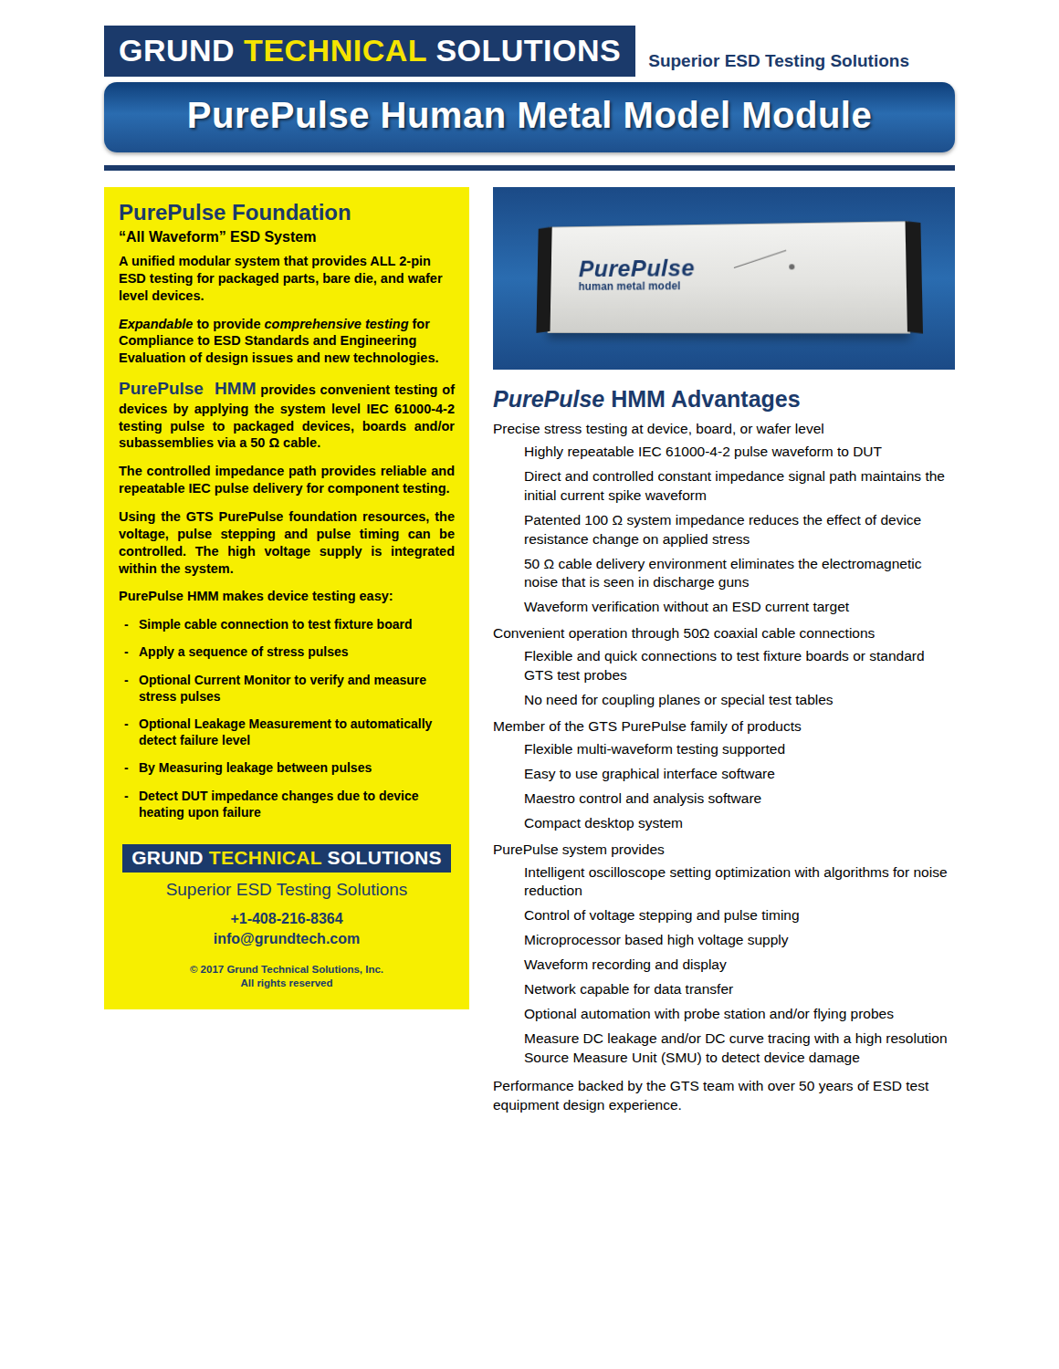GRUND TECHNICAL SOLUTIONS
Superior ESD Testing Solutions
PurePulse Human Metal Model Module
PurePulse Foundation
“All Waveform” ESD System
A unified modular system that provides ALL 2-pin ESD testing for packaged parts, bare die, and wafer level devices.
Expandable to provide comprehensive testing for Compliance to ESD Standards and Engineering Evaluation of design issues and new technologies.
PurePulse HMM provides convenient testing of devices by applying the system level IEC 61000-4-2 testing pulse to packaged devices, boards and/or subassemblies via a 50 Ω cable.
The controlled impedance path provides reliable and repeatable IEC pulse delivery for component testing.
Using the GTS PurePulse foundation resources, the voltage, pulse stepping and pulse timing can be controlled. The high voltage supply is integrated within the system.
PurePulse HMM makes device testing easy:
Simple cable connection to test fixture board
Apply a sequence of stress pulses
Optional Current Monitor to verify and measure stress pulses
Optional Leakage Measurement to automatically detect failure level
By Measuring leakage between pulses
Detect DUT impedance changes due to device heating upon failure
GRUND TECHNICAL SOLUTIONS
Superior ESD Testing Solutions
+1-408-216-8364
info@grundtech.com
© 2017 Grund Technical Solutions, Inc.
All rights reserved
PurePulse
human metal model
PurePulse HMM Advantages
Precise stress testing at device, board, or wafer level
Highly repeatable IEC 61000-4-2 pulse waveform to DUT
Direct and controlled constant impedance signal path maintains the initial current spike waveform
Patented 100 Ω system impedance reduces the effect of device resistance change on applied stress
50 Ω cable delivery environment eliminates the electromagnetic noise that is seen in discharge guns
Waveform verification without an ESD current target
Convenient operation through 50Ω coaxial cable connections
Flexible and quick connections to test fixture boards or standard GTS test probes
No need for coupling planes or special test tables
Member of the GTS PurePulse family of products
Flexible multi-waveform testing supported
Easy to use graphical interface software
Maestro control and analysis software
Compact desktop system
PurePulse system provides
Intelligent oscilloscope setting optimization with algorithms for noise reduction
Control of voltage stepping and pulse timing
Microprocessor based high voltage supply
Waveform recording and display
Network capable for data transfer
Optional automation with probe station and/or flying probes
Measure DC leakage and/or DC curve tracing with a high resolution Source Measure Unit (SMU) to detect device damage
Performance backed by the GTS team with over 50 years of ESD test equipment design experience.